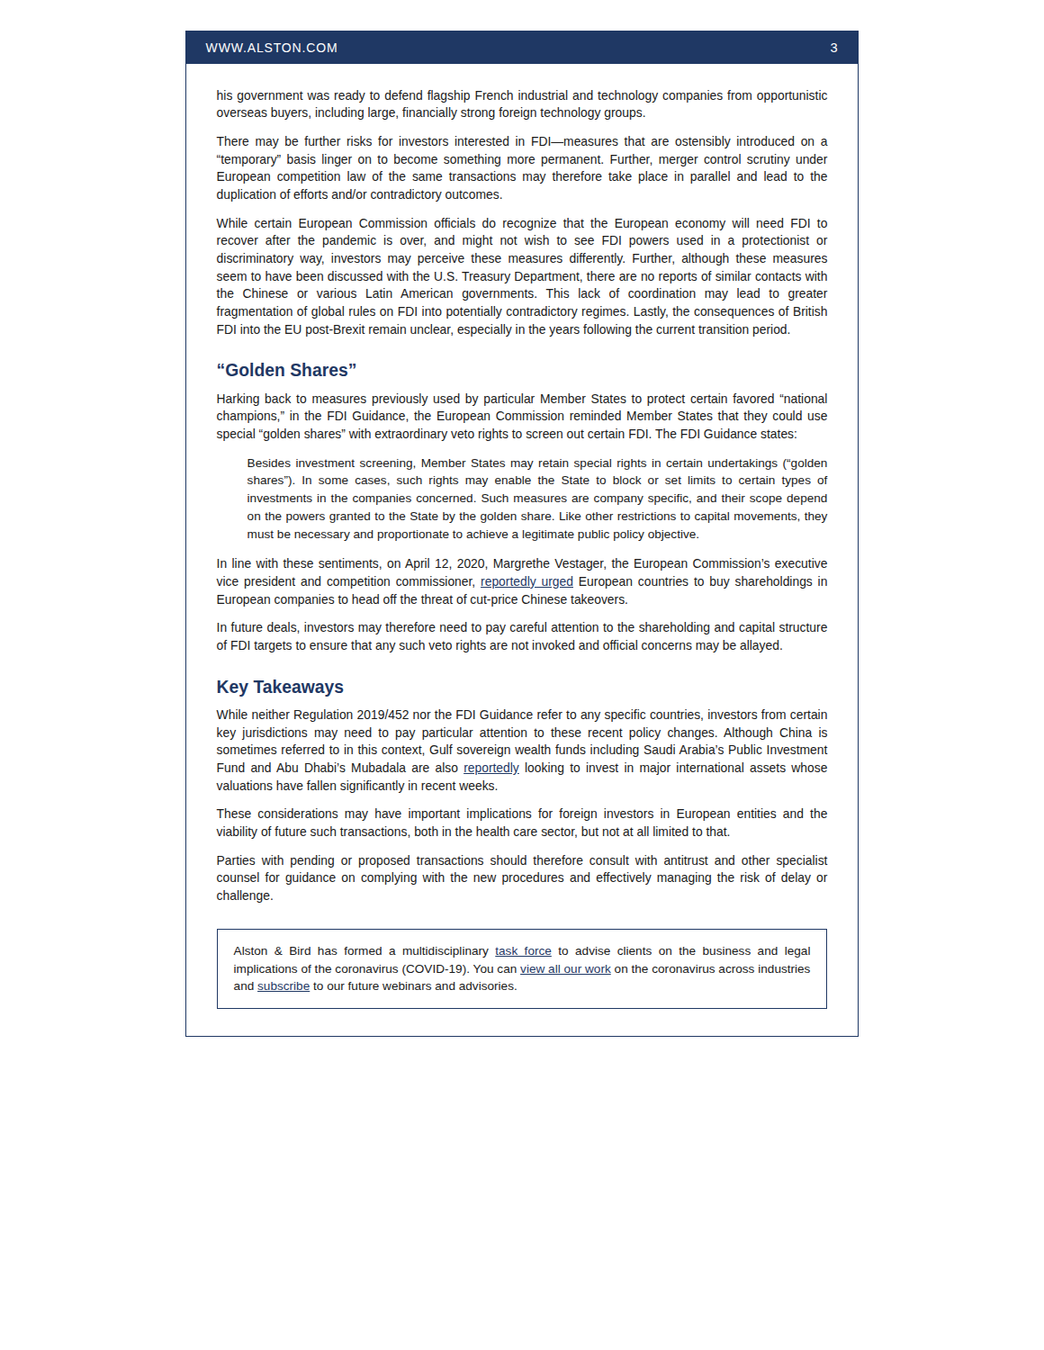WWW.ALSTON.COM 3
his government was ready to defend flagship French industrial and technology companies from opportunistic overseas buyers, including large, financially strong foreign technology groups.
There may be further risks for investors interested in FDI—measures that are ostensibly introduced on a “temporary” basis linger on to become something more permanent. Further, merger control scrutiny under European competition law of the same transactions may therefore take place in parallel and lead to the duplication of efforts and/or contradictory outcomes.
While certain European Commission officials do recognize that the European economy will need FDI to recover after the pandemic is over, and might not wish to see FDI powers used in a protectionist or discriminatory way, investors may perceive these measures differently. Further, although these measures seem to have been discussed with the U.S. Treasury Department, there are no reports of similar contacts with the Chinese or various Latin American governments. This lack of coordination may lead to greater fragmentation of global rules on FDI into potentially contradictory regimes. Lastly, the consequences of British FDI into the EU post-Brexit remain unclear, especially in the years following the current transition period.
“Golden Shares”
Harking back to measures previously used by particular Member States to protect certain favored “national champions,” in the FDI Guidance, the European Commission reminded Member States that they could use special “golden shares” with extraordinary veto rights to screen out certain FDI. The FDI Guidance states:
Besides investment screening, Member States may retain special rights in certain undertakings (“golden shares”). In some cases, such rights may enable the State to block or set limits to certain types of investments in the companies concerned. Such measures are company specific, and their scope depend on the powers granted to the State by the golden share. Like other restrictions to capital movements, they must be necessary and proportionate to achieve a legitimate public policy objective.
In line with these sentiments, on April 12, 2020, Margrethe Vestager, the European Commission’s executive vice president and competition commissioner, reportedly urged European countries to buy shareholdings in European companies to head off the threat of cut-price Chinese takeovers.
In future deals, investors may therefore need to pay careful attention to the shareholding and capital structure of FDI targets to ensure that any such veto rights are not invoked and official concerns may be allayed.
Key Takeaways
While neither Regulation 2019/452 nor the FDI Guidance refer to any specific countries, investors from certain key jurisdictions may need to pay particular attention to these recent policy changes. Although China is sometimes referred to in this context, Gulf sovereign wealth funds including Saudi Arabia’s Public Investment Fund and Abu Dhabi’s Mubadala are also reportedly looking to invest in major international assets whose valuations have fallen significantly in recent weeks.
These considerations may have important implications for foreign investors in European entities and the viability of future such transactions, both in the health care sector, but not at all limited to that.
Parties with pending or proposed transactions should therefore consult with antitrust and other specialist counsel for guidance on complying with the new procedures and effectively managing the risk of delay or challenge.
Alston & Bird has formed a multidisciplinary task force to advise clients on the business and legal implications of the coronavirus (COVID-19). You can view all our work on the coronavirus across industries and subscribe to our future webinars and advisories.